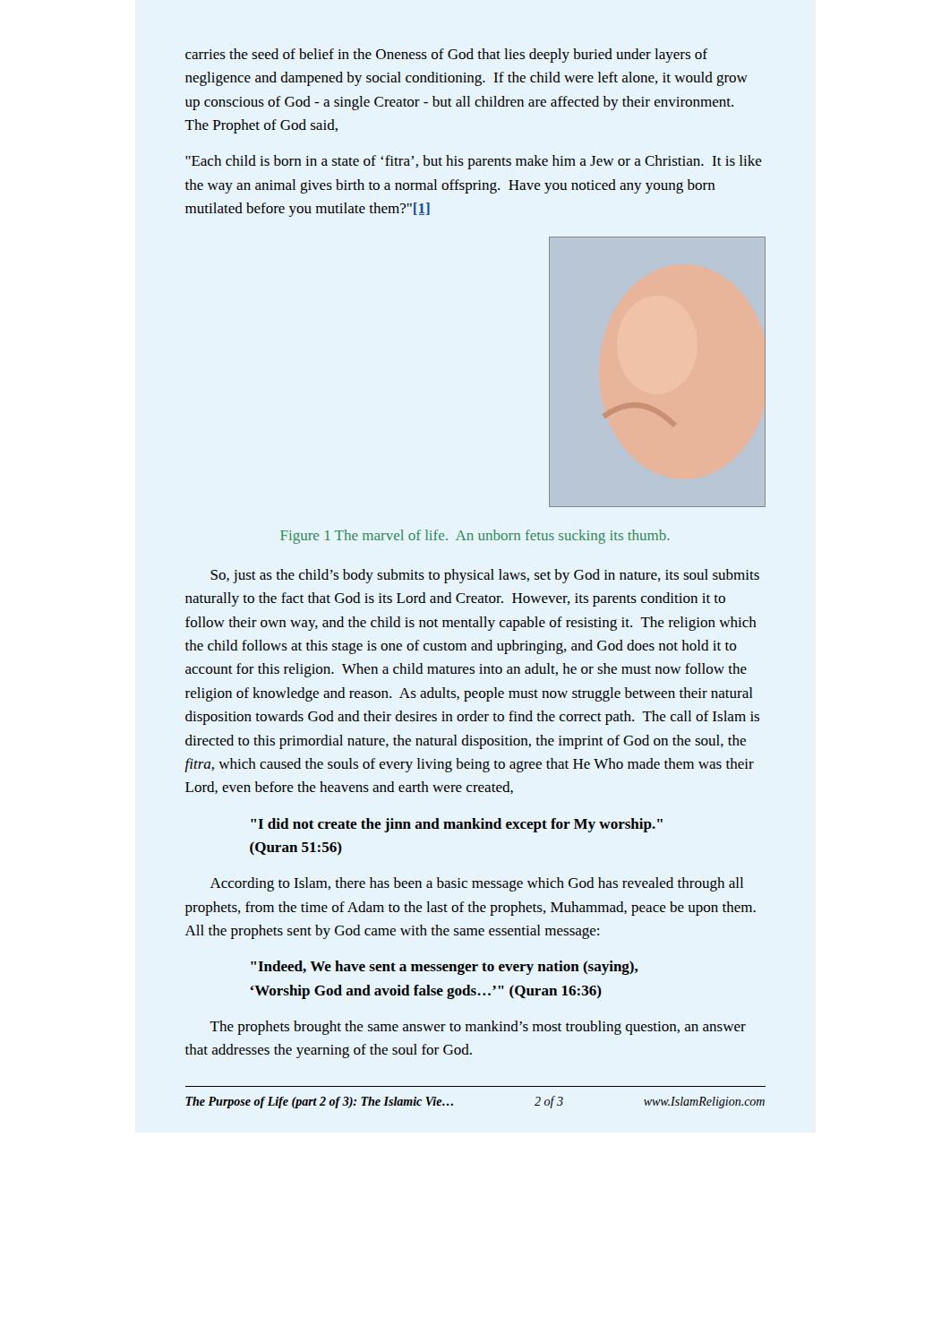carries the seed of belief in the Oneness of God that lies deeply buried under layers of negligence and dampened by social conditioning. If the child were left alone, it would grow up conscious of God - a single Creator - but all children are affected by their environment. The Prophet of God said,
"Each child is born in a state of ‘fitra’, but his parents make him a Jew or a Christian. It is like the way an animal gives birth to a normal offspring. Have you noticed any young born mutilated before you mutilate them?"[1]
Figure 1 The marvel of life. An unborn fetus sucking its thumb.
So, just as the child’s body submits to physical laws, set by God in nature, its soul submits naturally to the fact that God is its Lord and Creator. However, its parents condition it to follow their own way, and the child is not mentally capable of resisting it. The religion which the child follows at this stage is one of custom and upbringing, and God does not hold it to account for this religion. When a child matures into an adult, he or she must now follow the religion of knowledge and reason. As adults, people must now struggle between their natural disposition towards God and their desires in order to find the correct path. The call of Islam is directed to this primordial nature, the natural disposition, the imprint of God on the soul, the fitra, which caused the souls of every living being to agree that He Who made them was their Lord, even before the heavens and earth were created,
"I did not create the jinn and mankind except for My worship."
(Quran 51:56)
According to Islam, there has been a basic message which God has revealed through all prophets, from the time of Adam to the last of the prophets, Muhammad, peace be upon them. All the prophets sent by God came with the same essential message:
"Indeed, We have sent a messenger to every nation (saying),
‘Worship God and avoid false gods…’" (Quran 16:36)
The prophets brought the same answer to mankind’s most troubling question, an answer that addresses the yearning of the soul for God.
The Purpose of Life (part 2 of 3): The Islamic Vie… 2 of 3 www.IslamReligion.com